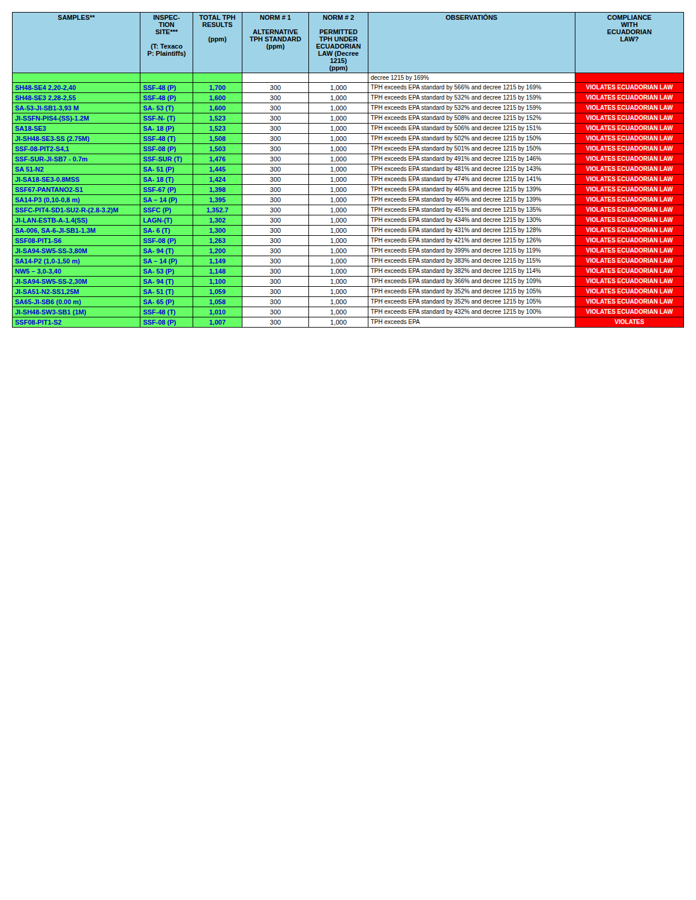| SAMPLES** | INSPEC- TION SITE*** (T: Texaco P: Plaintiffs) | TOTAL TPH RESULTS (ppm) | NORM # 1 ALTERNATIVE TPH STANDARD (ppm) | NORM # 2 PERMITTED TPH UNDER ECUADORIAN LAW (Decree 1215) (ppm) | OBSERVATIÓNS | COMPLIANCE WITH ECUADORIAN LAW? |
| --- | --- | --- | --- | --- | --- | --- |
| | | | | | decree 1215 by 169% | |
| SH48-SE4 2,20-2,40 | SSF-48 (P) | 1,700 | 300 | 1,000 | TPH exceeds EPA standard by 566% and decree 1215 by 169% | VIOLATES ECUADORIAN LAW |
| SH48-SE3 2,28-2,55 | SSF-48 (P) | 1,600 | 300 | 1,000 | TPH exceeds EPA standard by 532% and decree 1215 by 159% | VIOLATES ECUADORIAN LAW |
| SA-53-JI-SB1-3,93 M | SA- 53 (T) | 1,600 | 300 | 1,000 | TPH exceeds EPA standard by 532% and decree 1215 by 159% | VIOLATES ECUADORIAN LAW |
| JI-SSFN-PIS4-(SS)-1.2M | SSF-N- (T) | 1,523 | 300 | 1,000 | TPH exceeds EPA standard by 508% and decree 1215 by 152% | VIOLATES ECUADORIAN LAW |
| SA18-SE3 | SA- 18 (P) | 1,523 | 300 | 1,000 | TPH exceeds EPA standard by 506% and decree 1215 by 151% | VIOLATES ECUADORIAN LAW |
| JI-SH48-SE3-SS (2.75M) | SSF-48 (T) | 1,508 | 300 | 1,000 | TPH exceeds EPA standard by 502% and decree 1215 by 150% | VIOLATES ECUADORIAN LAW |
| SSF-08-PIT2-S4,1 | SSF-08 (P) | 1,503 | 300 | 1,000 | TPH exceeds EPA standard by 501% and decree 1215 by 150% | VIOLATES ECUADORIAN LAW |
| SSF-SUR-JI-SB7 - 0.7m | SSF-SUR (T) | 1,476 | 300 | 1,000 | TPH exceeds EPA standard by 491% and decree 1215 by 146% | VIOLATES ECUADORIAN LAW |
| SA 51-N2 | SA- 51 (P) | 1,445 | 300 | 1,000 | TPH exceeds EPA standard by 481% and decree 1215 by 143% | VIOLATES ECUADORIAN LAW |
| JI-SA18-SE3-0.8MSS | SA- 18 (T) | 1,424 | 300 | 1,000 | TPH exceeds EPA standard by 474% and decree 1215 by 141% | VIOLATES ECUADORIAN LAW |
| SSF67-PANTANO2-S1 | SSF-67 (P) | 1,398 | 300 | 1,000 | TPH exceeds EPA standard by 465% and decree 1215 by 139% | VIOLATES ECUADORIAN LAW |
| SA14-P3 (0,10-0,8 m) | SA – 14 (P) | 1,395 | 300 | 1,000 | TPH exceeds EPA standard by 465% and decree 1215 by 139% | VIOLATES ECUADORIAN LAW |
| SSFC-PIT4-SD1-SU2-R-(2.8-3.2)M | SSFC (P) | 1,352.7 | 300 | 1,000 | TPH exceeds EPA standard by 451% and decree 1215 by 135% | VIOLATES ECUADORIAN LAW |
| JI-LAN-ESTB-A-1.4(SS) | LAGN-(T) | 1,302 | 300 | 1,000 | TPH exceeds EPA standard by 434% and decree 1215 by 130% | VIOLATES ECUADORIAN LAW |
| SA-006, SA-6-JI-SB1-1.3M | SA- 6 (T) | 1,300 | 300 | 1,000 | TPH exceeds EPA standard by 431% and decree 1215 by 128% | VIOLATES ECUADORIAN LAW |
| SSF08-PIT1-S6 | SSF-08 (P) | 1,263 | 300 | 1,000 | TPH exceeds EPA standard by 421% and decree 1215 by 126% | VIOLATES ECUADORIAN LAW |
| JI-SA94-SW5-SS-3,80M | SA- 94 (T) | 1,200 | 300 | 1,000 | TPH exceeds EPA standard by 399% and decree 1215 by 119% | VIOLATES ECUADORIAN LAW |
| SA14-P2 (1,0-1,50 m) | SA – 14 (P) | 1,149 | 300 | 1,000 | TPH exceeds EPA standard by 383% and decree 1215 by 115% | VIOLATES ECUADORIAN LAW |
| NW5 – 3,0-3,40 | SA- 53 (P) | 1,148 | 300 | 1,000 | TPH exceeds EPA standard by 382% and decree 1215 by 114% | VIOLATES ECUADORIAN LAW |
| JI-SA94-SW5-SS-2,30M | SA- 94 (T) | 1,100 | 300 | 1,000 | TPH exceeds EPA standard by 366% and decree 1215 by 109% | VIOLATES ECUADORIAN LAW |
| JI-SA51-N2-SS1,25M | SA- 51 (T) | 1,059 | 300 | 1,000 | TPH exceeds EPA standard by 352% and decree 1215 by 105% | VIOLATES ECUADORIAN LAW |
| SA65-JI-SB6 (0.00 m) | SA- 65 (P) | 1,058 | 300 | 1,000 | TPH exceeds EPA standard by 352% and decree 1215 by 105% | VIOLATES ECUADORIAN LAW |
| JI-SH48-SW3-SB1 (1M) | SSF-48 (T) | 1,010 | 300 | 1,000 | TPH exceeds EPA standard by 432% and decree 1215 by 100% | VIOLATES ECUADORIAN LAW |
| SSF08-PIT1-S2 | SSF-08 (P) | 1,007 | 300 | 1,000 | TPH exceeds EPA | VIOLATES |